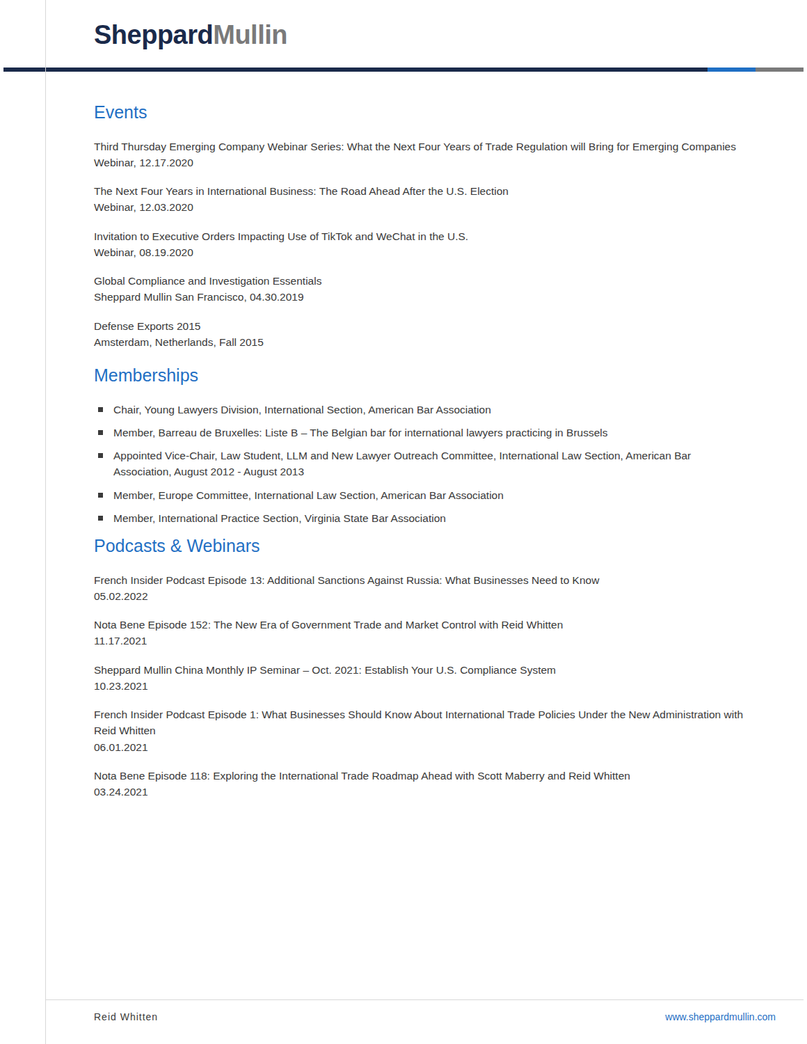Sheppard Mullin
Events
Third Thursday Emerging Company Webinar Series: What the Next Four Years of Trade Regulation will Bring for Emerging Companies Webinar, 12.17.2020
The Next Four Years in International Business: The Road Ahead After the U.S. Election Webinar, 12.03.2020
Invitation to Executive Orders Impacting Use of TikTok and WeChat in the U.S. Webinar, 08.19.2020
Global Compliance and Investigation Essentials Sheppard Mullin San Francisco, 04.30.2019
Defense Exports 2015 Amsterdam, Netherlands, Fall 2015
Memberships
Chair, Young Lawyers Division, International Section, American Bar Association
Member, Barreau de Bruxelles: Liste B – The Belgian bar for international lawyers practicing in Brussels
Appointed Vice-Chair, Law Student, LLM and New Lawyer Outreach Committee, International Law Section, American Bar Association, August 2012 - August 2013
Member, Europe Committee, International Law Section, American Bar Association
Member, International Practice Section, Virginia State Bar Association
Podcasts & Webinars
French Insider Podcast Episode 13: Additional Sanctions Against Russia: What Businesses Need to Know 05.02.2022
Nota Bene Episode 152: The New Era of Government Trade and Market Control with Reid Whitten 11.17.2021
Sheppard Mullin China Monthly IP Seminar – Oct. 2021: Establish Your U.S. Compliance System 10.23.2021
French Insider Podcast Episode 1: What Businesses Should Know About International Trade Policies Under the New Administration with Reid Whitten 06.01.2021
Nota Bene Episode 118: Exploring the International Trade Roadmap Ahead with Scott Maberry and Reid Whitten 03.24.2021
Reid Whitten
www.sheppardmullin.com